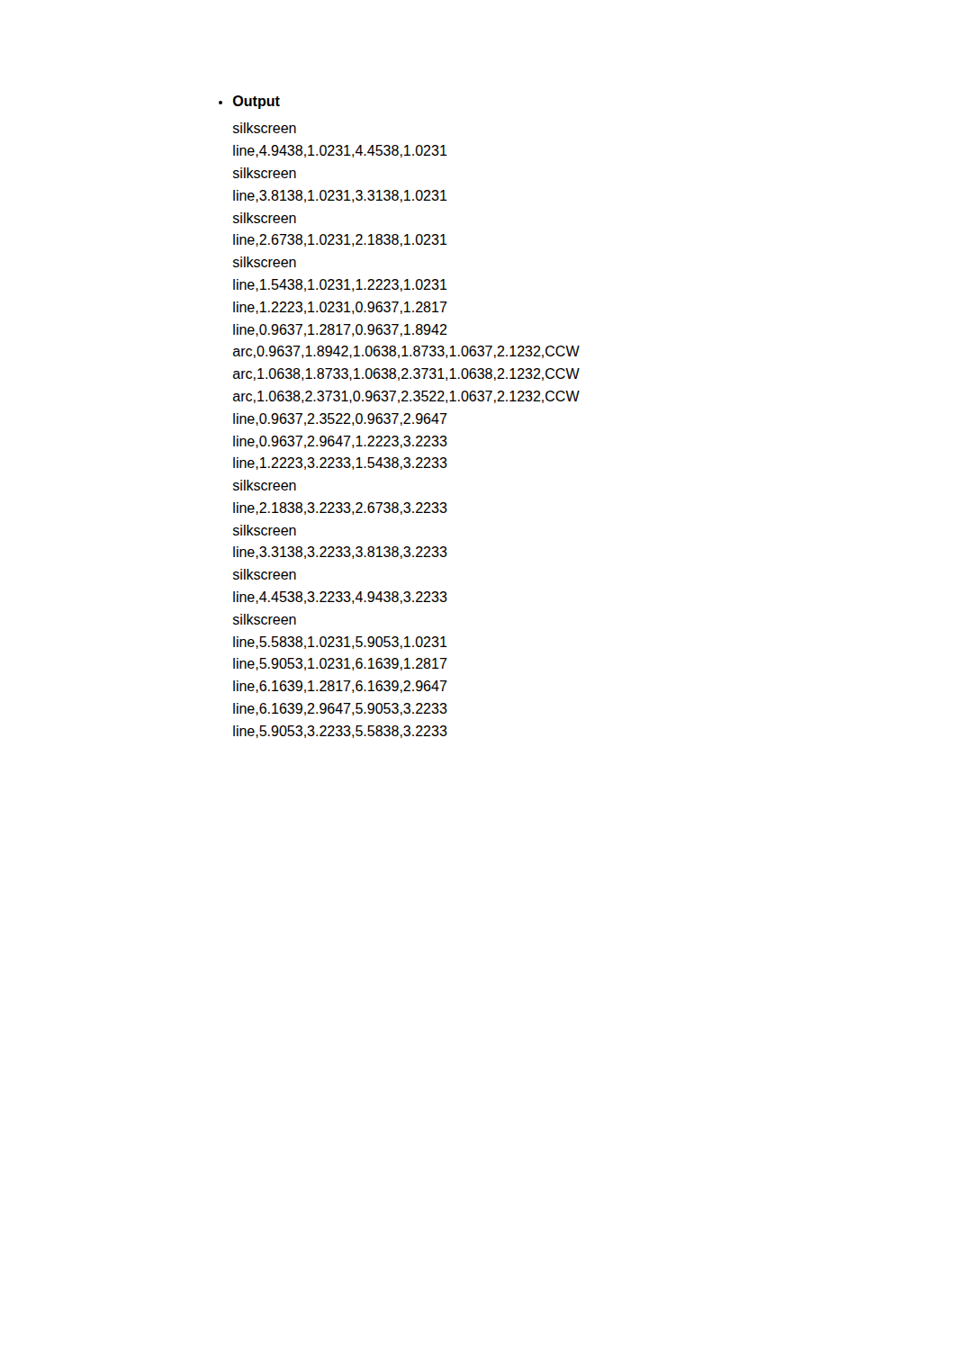Output
silkscreen
line,4.9438,1.0231,4.4538,1.0231
silkscreen
line,3.8138,1.0231,3.3138,1.0231
silkscreen
line,2.6738,1.0231,2.1838,1.0231
silkscreen
line,1.5438,1.0231,1.2223,1.0231
line,1.2223,1.0231,0.9637,1.2817
line,0.9637,1.2817,0.9637,1.8942
arc,0.9637,1.8942,1.0638,1.8733,1.0637,2.1232,CCW
arc,1.0638,1.8733,1.0638,2.3731,1.0638,2.1232,CCW
arc,1.0638,2.3731,0.9637,2.3522,1.0637,2.1232,CCW
line,0.9637,2.3522,0.9637,2.9647
line,0.9637,2.9647,1.2223,3.2233
line,1.2223,3.2233,1.5438,3.2233
silkscreen
line,2.1838,3.2233,2.6738,3.2233
silkscreen
line,3.3138,3.2233,3.8138,3.2233
silkscreen
line,4.4538,3.2233,4.9438,3.2233
silkscreen
line,5.5838,1.0231,5.9053,1.0231
line,5.9053,1.0231,6.1639,1.2817
line,6.1639,1.2817,6.1639,2.9647
line,6.1639,2.9647,5.9053,3.2233
line,5.9053,3.2233,5.5838,3.2233